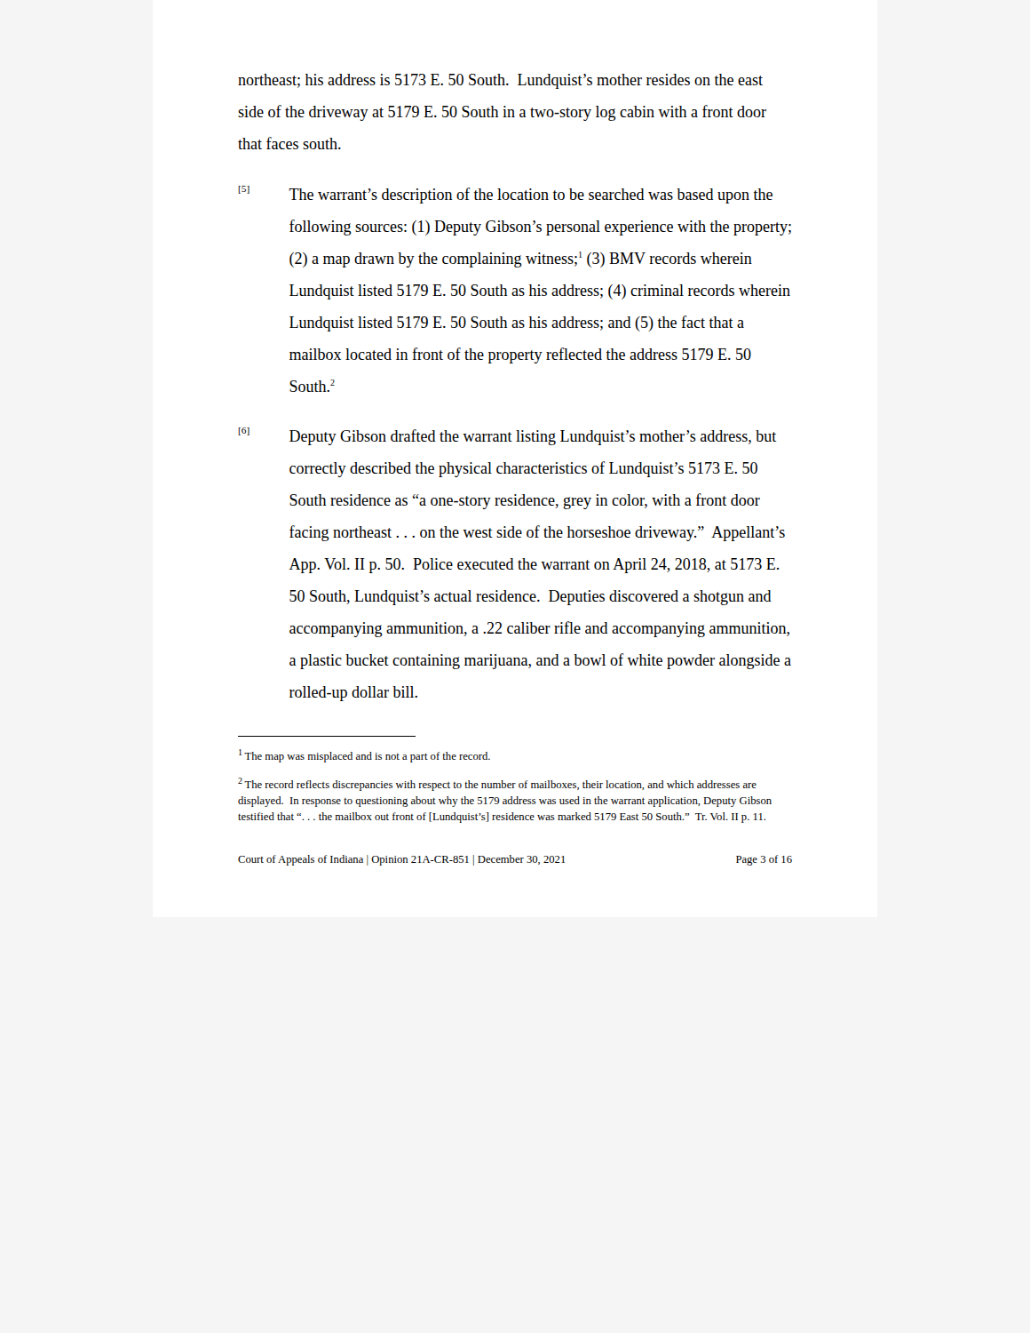northeast; his address is 5173 E. 50 South. Lundquist’s mother resides on the east side of the driveway at 5179 E. 50 South in a two-story log cabin with a front door that faces south.
[5]
The warrant’s description of the location to be searched was based upon the following sources: (1) Deputy Gibson’s personal experience with the property; (2) a map drawn by the complaining witness;1 (3) BMV records wherein Lundquist listed 5179 E. 50 South as his address; (4) criminal records wherein Lundquist listed 5179 E. 50 South as his address; and (5) the fact that a mailbox located in front of the property reflected the address 5179 E. 50 South.2
[6]
Deputy Gibson drafted the warrant listing Lundquist’s mother’s address, but correctly described the physical characteristics of Lundquist’s 5173 E. 50 South residence as “a one-story residence, grey in color, with a front door facing northeast . . . on the west side of the horseshoe driveway.” Appellant’s App. Vol. II p. 50. Police executed the warrant on April 24, 2018, at 5173 E. 50 South, Lundquist’s actual residence. Deputies discovered a shotgun and accompanying ammunition, a .22 caliber rifle and accompanying ammunition, a plastic bucket containing marijuana, and a bowl of white powder alongside a rolled-up dollar bill.
1 The map was misplaced and is not a part of the record.
2 The record reflects discrepancies with respect to the number of mailboxes, their location, and which addresses are displayed. In response to questioning about why the 5179 address was used in the warrant application, Deputy Gibson testified that “. . . the mailbox out front of [Lundquist’s] residence was marked 5179 East 50 South.” Tr. Vol. II p. 11.
Court of Appeals of Indiana | Opinion 21A-CR-851 | December 30, 2021
Page 3 of 16